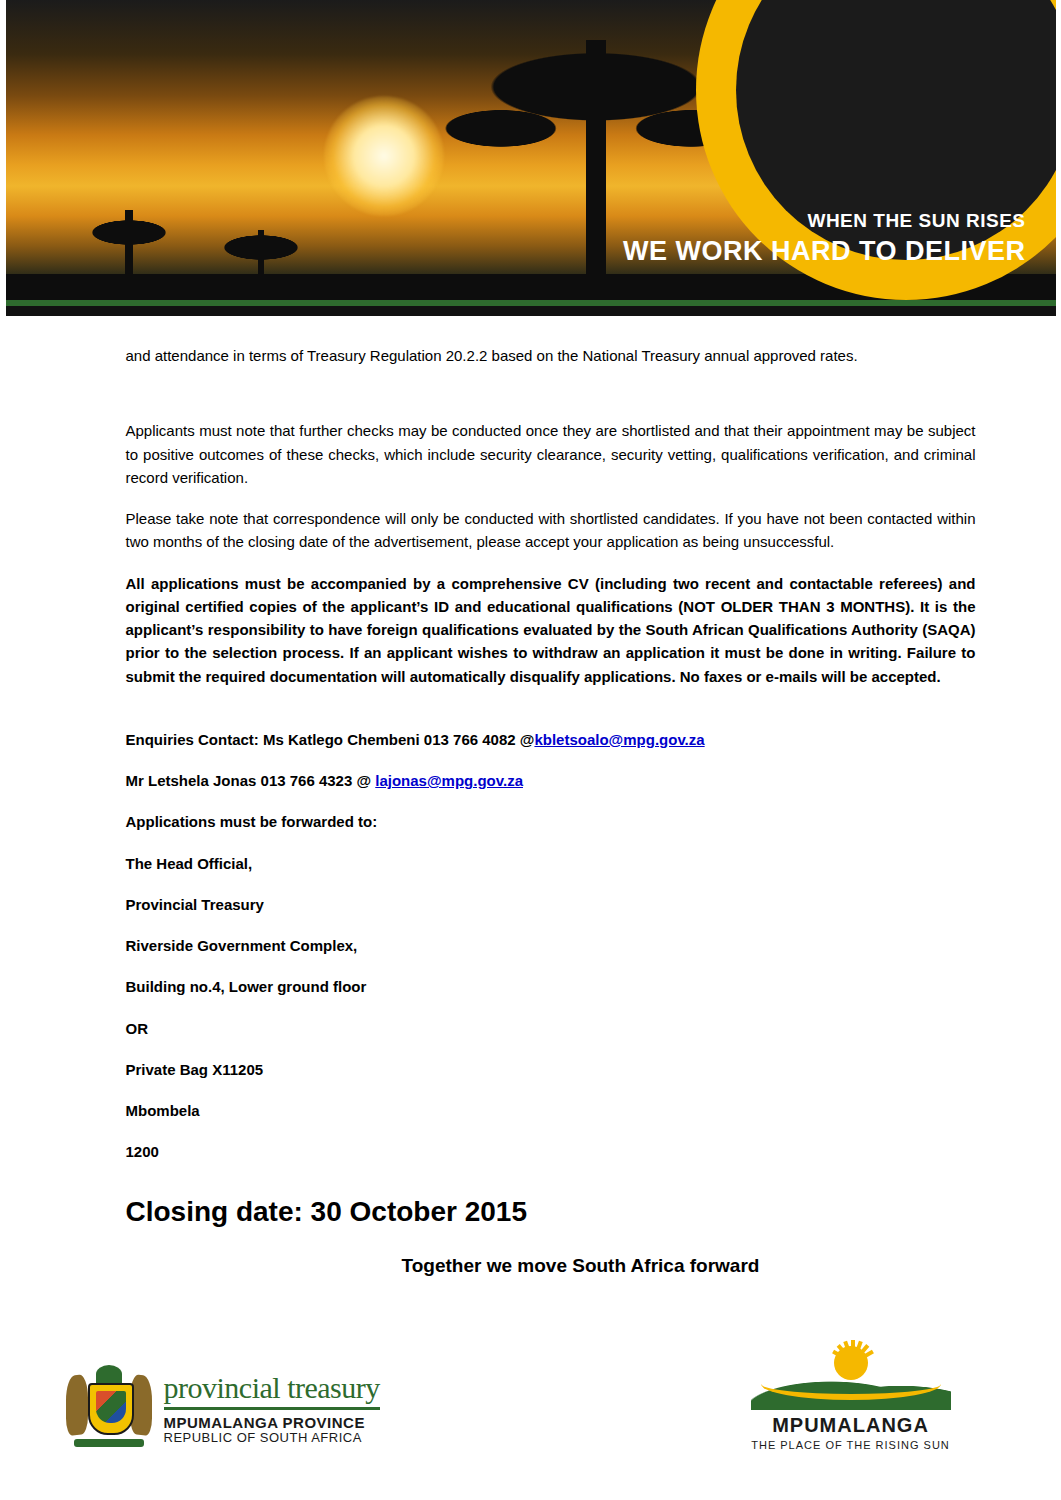WHEN THE SUN RISES
WE WORK HARD TO DELIVER
and attendance in terms of Treasury Regulation 20.2.2 based on the National Treasury annual approved rates.
Applicants must note that further checks may be conducted once they are shortlisted and that their appointment may be subject to positive outcomes of these checks, which include security clearance, security vetting, qualifications verification, and criminal record verification.
Please take note that correspondence will only be conducted with shortlisted candidates. If you have not been contacted within two months of the closing date of the advertisement, please accept your application as being unsuccessful.
All applications must be accompanied by a comprehensive CV (including two recent and contactable referees) and original certified copies of the applicant’s ID and educational qualifications (NOT OLDER THAN 3 MONTHS). It is the applicant’s responsibility to have foreign qualifications evaluated by the South African Qualifications Authority (SAQA) prior to the selection process. If an applicant wishes to withdraw an application it must be done in writing. Failure to submit the required documentation will automatically disqualify applications. No faxes or e-mails will be accepted.
Enquiries Contact: Ms Katlego Chembeni 013 766 4082 @kbletsoalo@mpg.gov.za
Mr Letshela Jonas 013 766 4323 @ lajonas@mpg.gov.za
Applications must be forwarded to:
The Head Official,
Provincial Treasury
Riverside Government Complex,
Building no.4, Lower ground floor
OR
Private Bag X11205
Mbombela
1200
Closing date: 30 October 2015
Together we move South Africa forward
provincial treasury
MPUMALANGA PROVINCE
REPUBLIC OF SOUTH AFRICA
MPUMALANGA
THE PLACE OF THE RISING SUN